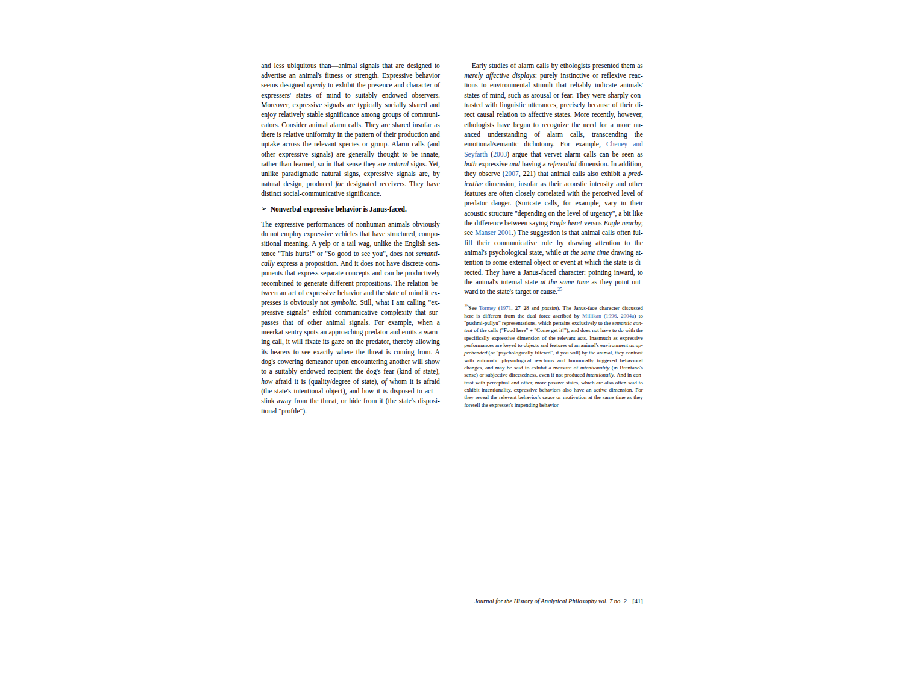and less ubiquitous than—animal signals that are designed to advertise an animal's fitness or strength. Expressive behavior seems designed openly to exhibit the presence and character of expressers' states of mind to suitably endowed observers. Moreover, expressive signals are typically socially shared and enjoy relatively stable significance among groups of communicators. Consider animal alarm calls. They are shared insofar as there is relative uniformity in the pattern of their production and uptake across the relevant species or group. Alarm calls (and other expressive signals) are generally thought to be innate, rather than learned, so in that sense they are natural signs. Yet, unlike paradigmatic natural signs, expressive signals are, by natural design, produced for designated receivers. They have distinct social-communicative significance.
Nonverbal expressive behavior is Janus-faced.
The expressive performances of nonhuman animals obviously do not employ expressive vehicles that have structured, compositional meaning. A yelp or a tail wag, unlike the English sentence "This hurts!" or "So good to see you", does not semantically express a proposition. And it does not have discrete components that express separate concepts and can be productively recombined to generate different propositions. The relation between an act of expressive behavior and the state of mind it expresses is obviously not symbolic. Still, what I am calling "expressive signals" exhibit communicative complexity that surpasses that of other animal signals. For example, when a meerkat sentry spots an approaching predator and emits a warning call, it will fixate its gaze on the predator, thereby allowing its hearers to see exactly where the threat is coming from. A dog's cowering demeanor upon encountering another will show to a suitably endowed recipient the dog's fear (kind of state), how afraid it is (quality/degree of state), of whom it is afraid (the state's intentional object), and how it is disposed to act—slink away from the threat, or hide from it (the state's dispositional "profile").
Early studies of alarm calls by ethologists presented them as merely affective displays: purely instinctive or reflexive reactions to environmental stimuli that reliably indicate animals' states of mind, such as arousal or fear. They were sharply contrasted with linguistic utterances, precisely because of their direct causal relation to affective states. More recently, however, ethologists have begun to recognize the need for a more nuanced understanding of alarm calls, transcending the emotional/semantic dichotomy. For example, Cheney and Seyfarth (2003) argue that vervet alarm calls can be seen as both expressive and having a referential dimension. In addition, they observe (2007, 221) that animal calls also exhibit a predicative dimension, insofar as their acoustic intensity and other features are often closely correlated with the perceived level of predator danger. (Suricate calls, for example, vary in their acoustic structure "depending on the level of urgency", a bit like the difference between saying Eagle here! versus Eagle nearby; see Manser 2001.) The suggestion is that animal calls often fulfill their communicative role by drawing attention to the animal's psychological state, while at the same time drawing attention to some external object or event at which the state is directed. They have a Janus-faced character: pointing inward, to the animal's internal state at the same time as they point outward to the state's target or cause.25
25See Tormey (1971, 27–28 and passim). The Janus-face character discussed here is different from the dual force ascribed by Millikan (1996, 2004a) to "pushmi-pullyu" representations, which pertains exclusively to the semantic content of the calls ("Food here" + "Come get it!"), and does not have to do with the specifically expressive dimension of the relevant acts. Inasmuch as expressive performances are keyed to objects and features of an animal's environment as apprehended (or "psychologically filtered", if you will) by the animal, they contrast with automatic physiological reactions and hormonally triggered behavioral changes, and may be said to exhibit a measure of intentionality (in Brentano's sense) or subjective directedness, even if not produced intentionally. And in contrast with perceptual and other, more passive states, which are also often said to exhibit intentionality, expressive behaviors also have an active dimension. For they reveal the relevant behavior's cause or motivation at the same time as they foretell the expresser's impending behavior
Journal for the History of Analytical Philosophy vol. 7 no. 2[41]